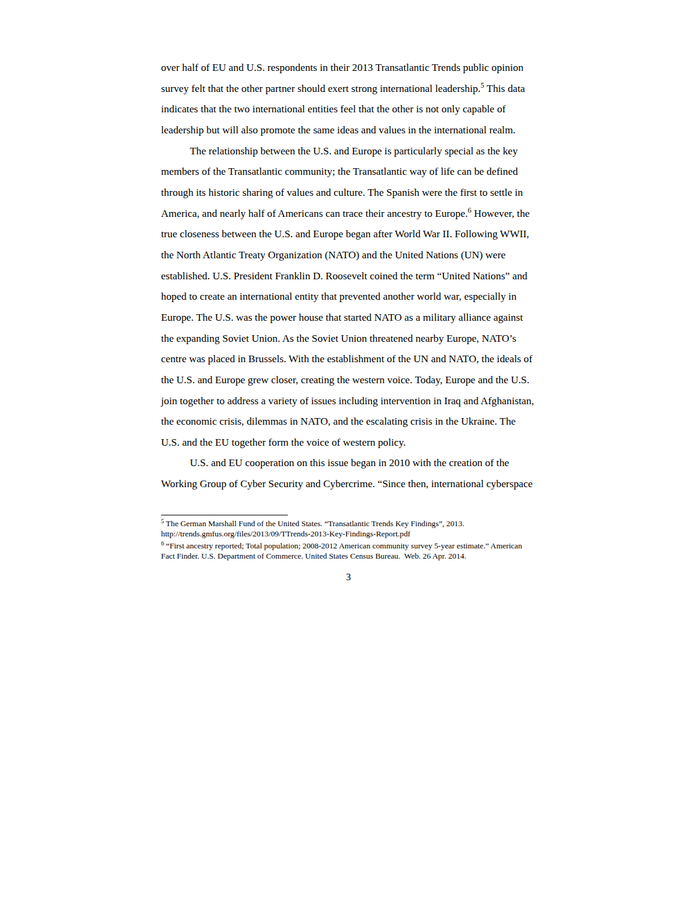over half of EU and U.S. respondents in their 2013 Transatlantic Trends public opinion survey felt that the other partner should exert strong international leadership.5 This data indicates that the two international entities feel that the other is not only capable of leadership but will also promote the same ideas and values in the international realm.
The relationship between the U.S. and Europe is particularly special as the key members of the Transatlantic community; the Transatlantic way of life can be defined through its historic sharing of values and culture. The Spanish were the first to settle in America, and nearly half of Americans can trace their ancestry to Europe.6 However, the true closeness between the U.S. and Europe began after World War II. Following WWII, the North Atlantic Treaty Organization (NATO) and the United Nations (UN) were established. U.S. President Franklin D. Roosevelt coined the term “United Nations” and hoped to create an international entity that prevented another world war, especially in Europe. The U.S. was the power house that started NATO as a military alliance against the expanding Soviet Union. As the Soviet Union threatened nearby Europe, NATO’s centre was placed in Brussels. With the establishment of the UN and NATO, the ideals of the U.S. and Europe grew closer, creating the western voice. Today, Europe and the U.S. join together to address a variety of issues including intervention in Iraq and Afghanistan, the economic crisis, dilemmas in NATO, and the escalating crisis in the Ukraine. The U.S. and the EU together form the voice of western policy.
U.S. and EU cooperation on this issue began in 2010 with the creation of the Working Group of Cyber Security and Cybercrime. “Since then, international cyberspace
5 The German Marshall Fund of the United States. “Transatlantic Trends Key Findings”, 2013. http://trends.gmfus.org/files/2013/09/TTrends-2013-Key-Findings-Report.pdf
6 “First ancestry reported; Total population; 2008-2012 American community survey 5-year estimate.” American Fact Finder. U.S. Department of Commerce. United States Census Bureau. Web. 26 Apr. 2014.
3